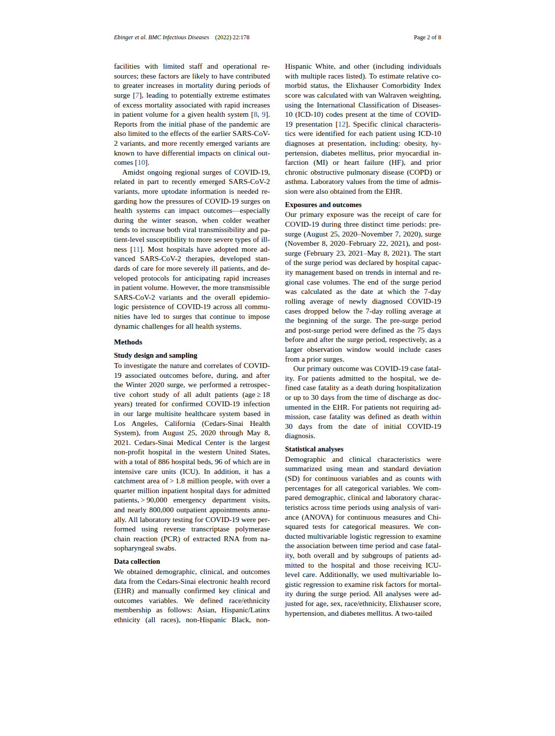Ebinger et al. BMC Infectious Diseases (2022) 22:178
Page 2 of 8
facilities with limited staff and operational resources; these factors are likely to have contributed to greater increases in mortality during periods of surge [7], leading to potentially extreme estimates of excess mortality associated with rapid increases in patient volume for a given health system [8, 9]. Reports from the initial phase of the pandemic are also limited to the effects of the earlier SARS-CoV-2 variants, and more recently emerged variants are known to have differential impacts on clinical outcomes [10].
Amidst ongoing regional surges of COVID-19, related in part to recently emerged SARS-CoV-2 variants, more uptodate information is needed regarding how the pressures of COVID-19 surges on health systems can impact outcomes—especially during the winter season, when colder weather tends to increase both viral transmissibility and patient-level susceptibility to more severe types of illness [11]. Most hospitals have adopted more advanced SARS-CoV-2 therapies, developed standards of care for more severely ill patients, and developed protocols for anticipating rapid increases in patient volume. However, the more transmissible SARS-CoV-2 variants and the overall epidemiologic persistence of COVID-19 across all communities have led to surges that continue to impose dynamic challenges for all health systems.
Methods
Study design and sampling
To investigate the nature and correlates of COVID-19 associated outcomes before, during, and after the Winter 2020 surge, we performed a retrospective cohort study of all adult patients (age ≥ 18 years) treated for confirmed COVID-19 infection in our large multisite healthcare system based in Los Angeles, California (Cedars-Sinai Health System), from August 25, 2020 through May 8, 2021. Cedars-Sinai Medical Center is the largest non-profit hospital in the western United States, with a total of 886 hospital beds, 96 of which are in intensive care units (ICU). In addition, it has a catchment area of > 1.8 million people, with over a quarter million inpatient hospital days for admitted patients, > 90,000 emergency department visits, and nearly 800,000 outpatient appointments annually. All laboratory testing for COVID-19 were performed using reverse transcriptase polymerase chain reaction (PCR) of extracted RNA from nasopharyngeal swabs.
Data collection
We obtained demographic, clinical, and outcomes data from the Cedars-Sinai electronic health record (EHR) and manually confirmed key clinical and outcomes variables. We defined race/ethnicity membership as follows: Asian, Hispanic/Latinx ethnicity (all races), non-Hispanic Black, non-Hispanic White, and other (including individuals with multiple races listed). To estimate relative comorbid status, the Elixhauser Comorbidity Index score was calculated with van Walraven weighting, using the International Classification of Diseases-10 (ICD-10) codes present at the time of COVID-19 presentation [12]. Specific clinical characteristics were identified for each patient using ICD-10 diagnoses at presentation, including: obesity, hypertension, diabetes mellitus, prior myocardial infarction (MI) or heart failure (HF), and prior chronic obstructive pulmonary disease (COPD) or asthma. Laboratory values from the time of admission were also obtained from the EHR.
Exposures and outcomes
Our primary exposure was the receipt of care for COVID-19 during three distinct time periods: pre-surge (August 25, 2020–November 7, 2020), surge (November 8, 2020–February 22, 2021), and post-surge (February 23, 2021–May 8, 2021). The start of the surge period was declared by hospital capacity management based on trends in internal and regional case volumes. The end of the surge period was calculated as the date at which the 7-day rolling average of newly diagnosed COVID-19 cases dropped below the 7-day rolling average at the beginning of the surge. The pre-surge period and post-surge period were defined as the 75 days before and after the surge period, respectively, as a larger observation window would include cases from a prior surges.
Our primary outcome was COVID-19 case fatality. For patients admitted to the hospital, we defined case fatality as a death during hospitalization or up to 30 days from the time of discharge as documented in the EHR. For patients not requiring admission, case fatality was defined as death within 30 days from the date of initial COVID-19 diagnosis.
Statistical analyses
Demographic and clinical characteristics were summarized using mean and standard deviation (SD) for continuous variables and as counts with percentages for all categorical variables. We compared demographic, clinical and laboratory characteristics across time periods using analysis of variance (ANOVA) for continuous measures and Chi-squared tests for categorical measures. We conducted multivariable logistic regression to examine the association between time period and case fatality, both overall and by subgroups of patients admitted to the hospital and those receiving ICU-level care. Additionally, we used multivariable logistic regression to examine risk factors for mortality during the surge period. All analyses were adjusted for age, sex, race/ethnicity, Elixhauser score, hypertension, and diabetes mellitus. A two-tailed